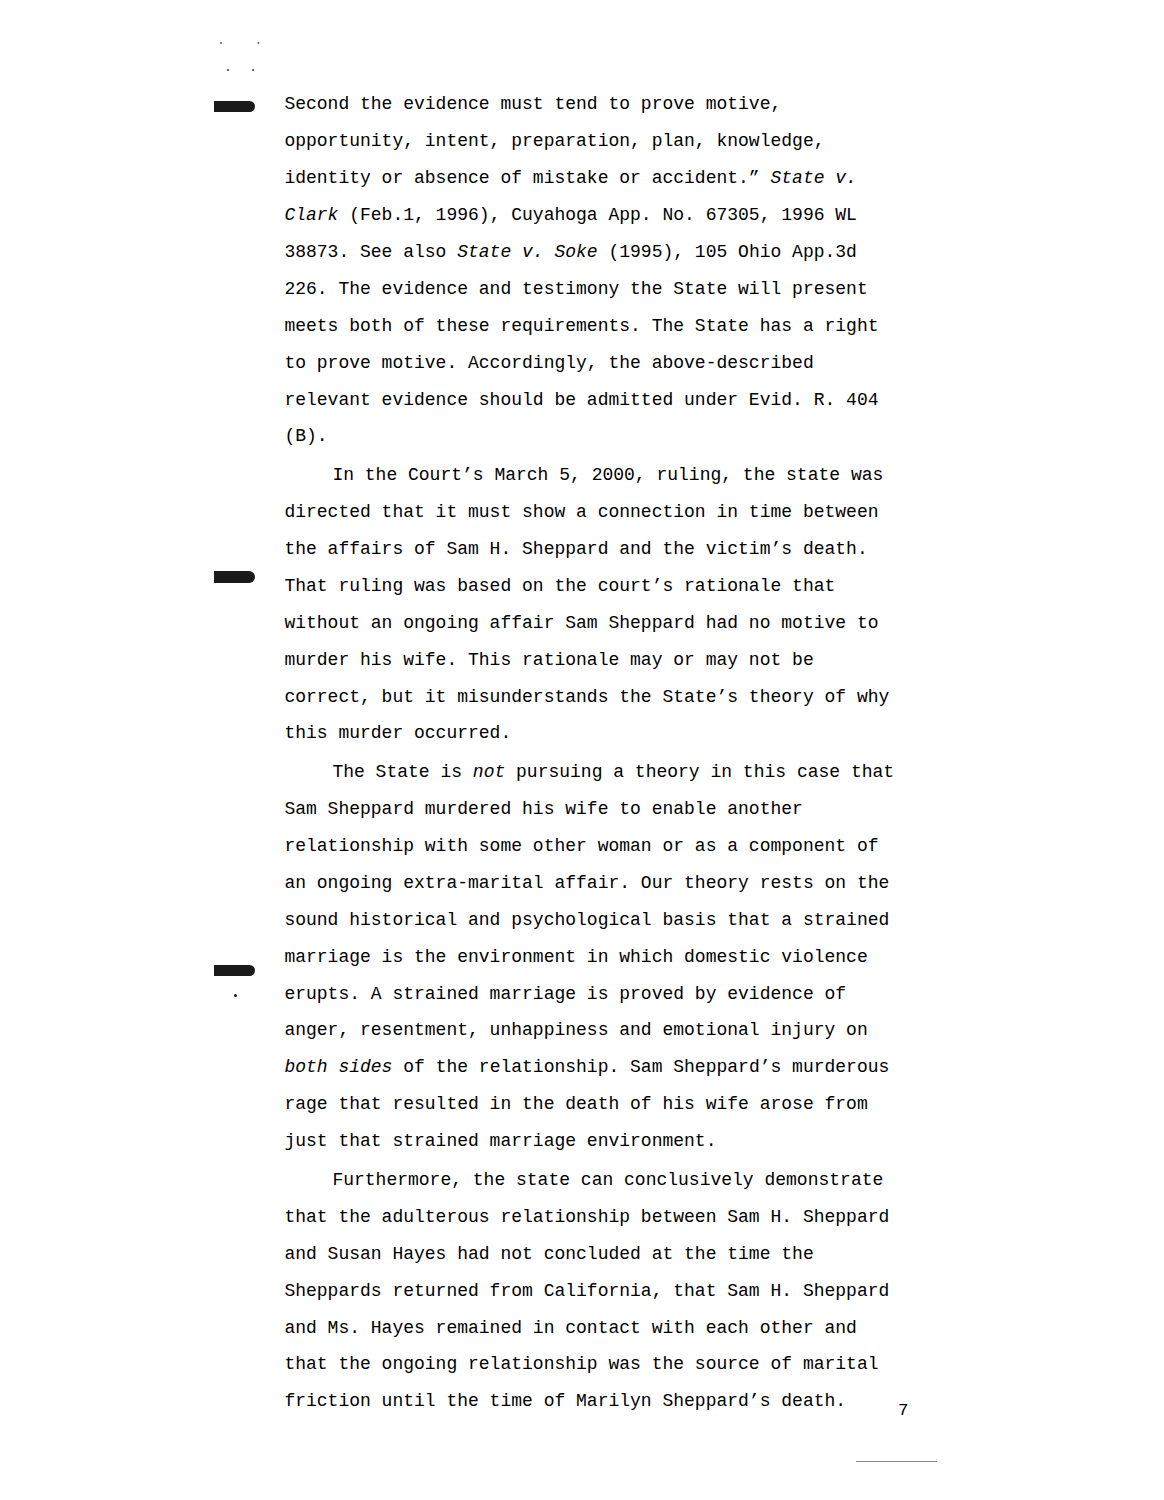. .
.
.
Second the evidence must tend to prove motive, opportunity, intent, preparation, plan, knowledge, identity or absence of mistake or accident.” State v. Clark (Feb.1, 1996), Cuyahoga App. No. 67305, 1996 WL 38873. See also State v. Soke (1995), 105 Ohio App.3d 226. The evidence and testimony the State will present meets both of these requirements. The State has a right to prove motive. Accordingly, the above-described relevant evidence should be admitted under Evid. R. 404 (B).
In the Court’s March 5, 2000, ruling, the state was directed that it must show a connection in time between the affairs of Sam H. Sheppard and the victim’s death. That ruling was based on the court’s rationale that without an ongoing affair Sam Sheppard had no motive to murder his wife. This rationale may or may not be correct, but it misunderstands the State’s theory of why this murder occurred.
The State is not pursuing a theory in this case that Sam Sheppard murdered his wife to enable another relationship with some other woman or as a component of an ongoing extra-marital affair. Our theory rests on the sound historical and psychological basis that a strained marriage is the environment in which domestic violence erupts. A strained marriage is proved by evidence of anger, resentment, unhappiness and emotional injury on both sides of the relationship. Sam Sheppard’s murderous rage that resulted in the death of his wife arose from just that strained marriage environment.
Furthermore, the state can conclusively demonstrate that the adulterous relationship between Sam H. Sheppard and Susan Hayes had not concluded at the time the Sheppards returned from California, that Sam H. Sheppard and Ms. Hayes remained in contact with each other and that the ongoing relationship was the source of marital friction until the time of Marilyn Sheppard’s death.
7